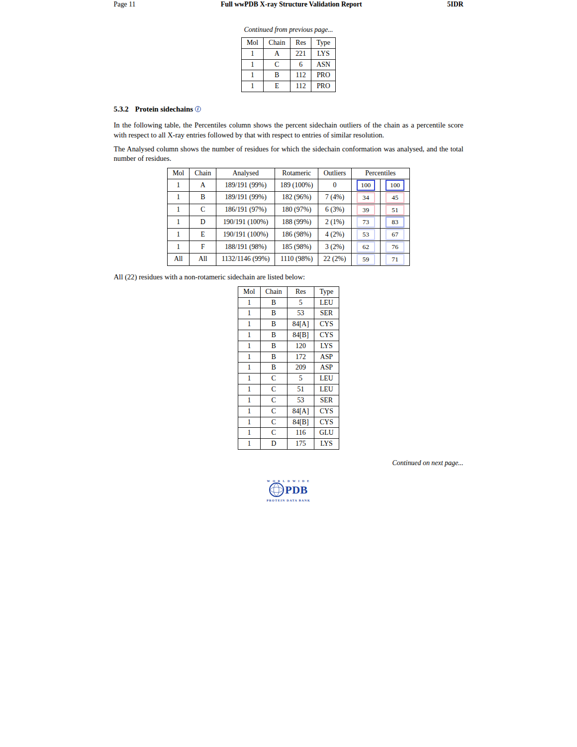Page 11
Full wwPDB X-ray Structure Validation Report
5IDR
Continued from previous page...
| Mol | Chain | Res | Type |
| --- | --- | --- | --- |
| 1 | A | 221 | LYS |
| 1 | C | 6 | ASN |
| 1 | B | 112 | PRO |
| 1 | E | 112 | PRO |
5.3.2 Protein sidechainsi
In the following table, the Percentiles column shows the percent sidechain outliers of the chain as a percentile score with respect to all X-ray entries followed by that with respect to entries of similar resolution.
The Analysed column shows the number of residues for which the sidechain conformation was analysed, and the total number of residues.
| Mol | Chain | Analysed | Rotameric | Outliers | Percentiles |
| --- | --- | --- | --- | --- | --- |
| 1 | A | 189/191 (99%) | 189 (100%) | 0 | 100 | 100 |
| 1 | B | 189/191 (99%) | 182 (96%) | 7 (4%) | 34 | 45 |
| 1 | C | 186/191 (97%) | 180 (97%) | 6 (3%) | 39 | 51 |
| 1 | D | 190/191 (100%) | 188 (99%) | 2 (1%) | 73 | 83 |
| 1 | E | 190/191 (100%) | 186 (98%) | 4 (2%) | 53 | 67 |
| 1 | F | 188/191 (98%) | 185 (98%) | 3 (2%) | 62 | 76 |
| All | All | 1132/1146 (99%) | 1110 (98%) | 22 (2%) | 59 | 71 |
All (22) residues with a non-rotameric sidechain are listed below:
| Mol | Chain | Res | Type |
| --- | --- | --- | --- |
| 1 | B | 5 | LEU |
| 1 | B | 53 | SER |
| 1 | B | 84[A] | CYS |
| 1 | B | 84[B] | CYS |
| 1 | B | 120 | LYS |
| 1 | B | 172 | ASP |
| 1 | B | 209 | ASP |
| 1 | C | 5 | LEU |
| 1 | C | 51 | LEU |
| 1 | C | 53 | SER |
| 1 | C | 84[A] | CYS |
| 1 | C | 84[B] | CYS |
| 1 | C | 116 | GLU |
| 1 | D | 175 | LYS |
Continued on next page...
W O R L D W I D E
PDB
PROTEIN DATA BANK